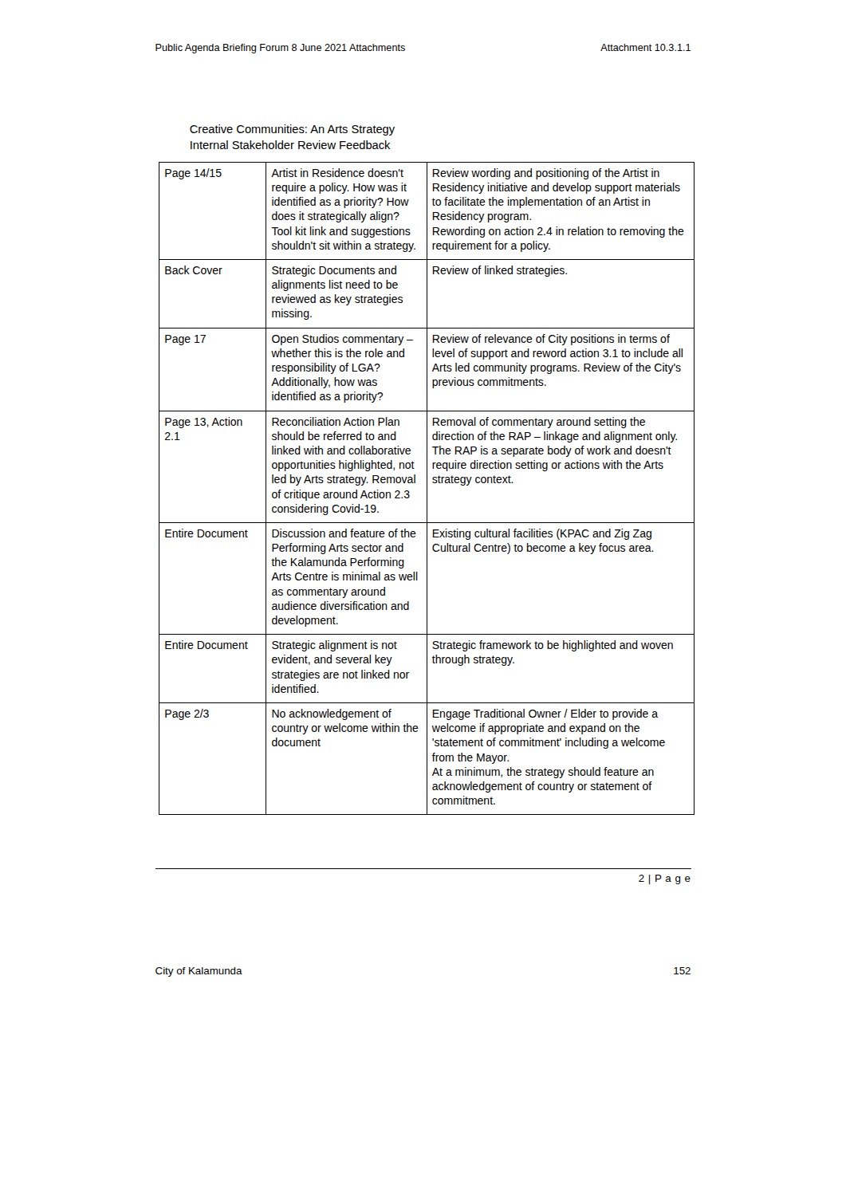Public Agenda Briefing Forum 8 June 2021 Attachments
Attachment 10.3.1.1
Creative Communities: An Arts Strategy
Internal Stakeholder Review Feedback
| Page 14/15 | Artist in Residence doesn't require a policy. How was it identified as a priority? How does it strategically align? Tool kit link and suggestions shouldn't sit within a strategy. | Review wording and positioning of the Artist in Residency initiative and develop support materials to facilitate the implementation of an Artist in Residency program. Rewording on action 2.4 in relation to removing the requirement for a policy. |
| Back Cover | Strategic Documents and alignments list need to be reviewed as key strategies missing. | Review of linked strategies. |
| Page 17 | Open Studios commentary – whether this is the role and responsibility of LGA? Additionally, how was identified as a priority? | Review of relevance of City positions in terms of level of support and reword action 3.1 to include all Arts led community programs. Review of the City's previous commitments. |
| Page 13, Action 2.1 | Reconciliation Action Plan should be referred to and linked with and collaborative opportunities highlighted, not led by Arts strategy. Removal of critique around Action 2.3 considering Covid-19. | Removal of commentary around setting the direction of the RAP – linkage and alignment only. The RAP is a separate body of work and doesn't require direction setting or actions with the Arts strategy context. |
| Entire Document | Discussion and feature of the Performing Arts sector and the Kalamunda Performing Arts Centre is minimal as well as commentary around audience diversification and development. | Existing cultural facilities (KPAC and Zig Zag Cultural Centre) to become a key focus area. |
| Entire Document | Strategic alignment is not evident, and several key strategies are not linked nor identified. | Strategic framework to be highlighted and woven through strategy. |
| Page 2/3 | No acknowledgement of country or welcome within the document | Engage Traditional Owner / Elder to provide a welcome if appropriate and expand on the 'statement of commitment' including a welcome from the Mayor. At a minimum, the strategy should feature an acknowledgement of country or statement of commitment. |
2 | P a g e
City of Kalamunda
152